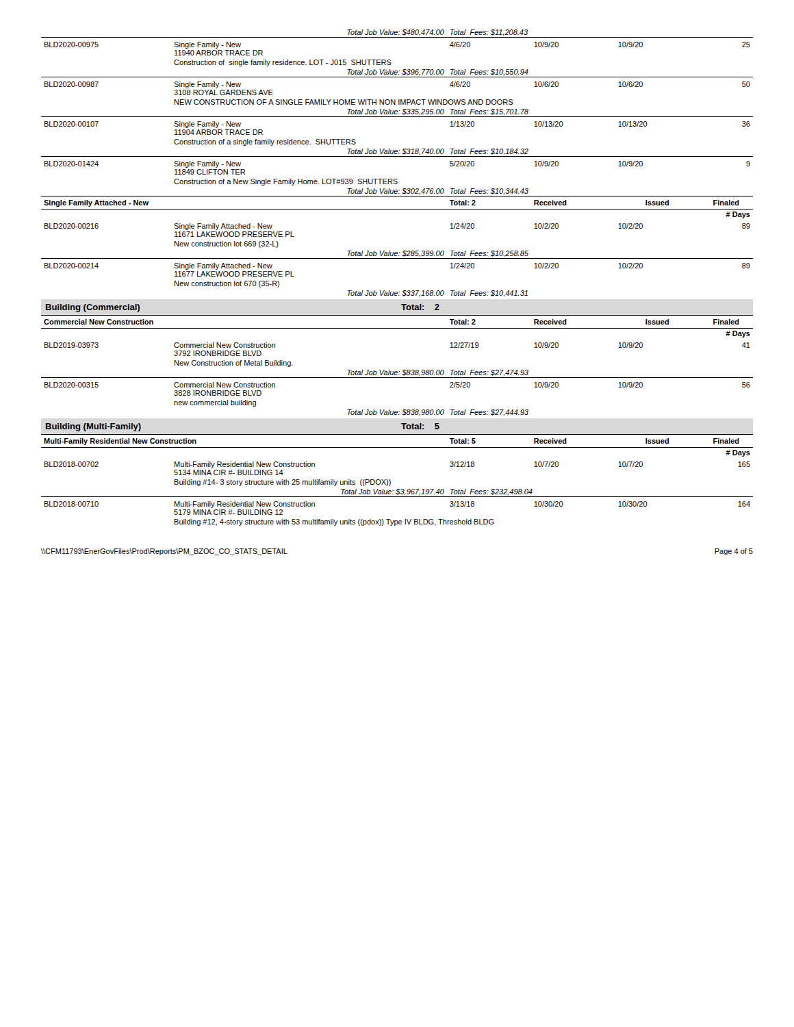| | Total Job Value: $480,474.00 | Total Fees: $11,208.43 | | |
| BLD2020-00975 | Single Family - New 11940 ARBOR TRACE DR | 4/6/20 | 10/9/20 | 10/9/20 | 25 |
| | Construction of single family residence. LOT - J015 SHUTTERS |
| | Total Job Value: $396,770.00 | Total Fees: $10,550.94 | | |
| BLD2020-00987 | Single Family - New 3108 ROYAL GARDENS AVE | 4/6/20 | 10/6/20 | 10/6/20 | 50 |
| | NEW CONSTRUCTION OF A SINGLE FAMILY HOME WITH NON IMPACT WINDOWS AND DOORS |
| | Total Job Value: $335,295.00 | Total Fees: $15,701.78 | | |
| BLD2020-00107 | Single Family - New 11904 ARBOR TRACE DR | 1/13/20 | 10/13/20 | 10/13/20 | 36 |
| | Construction of a single family residence. SHUTTERS |
| | Total Job Value: $318,740.00 | Total Fees: $10,184.32 | | |
| BLD2020-01424 | Single Family - New 11849 CLIFTON TER | 5/20/20 | 10/9/20 | 10/9/20 | 9 |
| | Construction of a New Single Family Home. LOT#939 SHUTTERS |
| | Total Job Value: $302,476.00 | Total Fees: $10,344.43 | | |
| Single Family Attached - New | Total: 2 | Received | Issued | Finaled |
| | # Days |
| BLD2020-00216 | Single Family Attached - New 11671 LAKEWOOD PRESERVE PL | 1/24/20 | 10/2/20 | 10/2/20 | 89 |
| | New construction lot 669 (32-L) |
| | Total Job Value: $285,399.00 | Total Fees: $10,258.85 | | |
| BLD2020-00214 | Single Family Attached - New 11677 LAKEWOOD PRESERVE PL | 1/24/20 | 10/2/20 | 10/2/20 | 89 |
| | New construction lot 670 (35-R) |
| | Total Job Value: $337,168.00 | Total Fees: $10,441.31 | | |
| Building (Commercial) | Total: 2 |
| Commercial New Construction | Total: 2 | Received | Issued | Finaled |
| | # Days |
| BLD2019-03973 | Commercial New Construction 3792 IRONBRIDGE BLVD | 12/27/19 | 10/9/20 | 10/9/20 | 41 |
| | New Construction of Metal Building. |
| | Total Job Value: $838,980.00 | Total Fees: $27,474.93 | | |
| BLD2020-00315 | Commercial New Construction 3828 IRONBRIDGE BLVD | 2/5/20 | 10/9/20 | 10/9/20 | 56 |
| | new commercial building |
| | Total Job Value: $838,980.00 | Total Fees: $27,444.93 | | |
| Building (Multi-Family) | Total: 5 |
| Multi-Family Residential New Construction | Total: 5 | Received | Issued | Finaled |
| | # Days |
| BLD2018-00702 | Multi-Family Residential New Construction 5134 MINA CIR #- BUILDING 14 | 3/12/18 | 10/7/20 | 10/7/20 | 165 |
| | Building #14- 3 story structure with 25 multifamily units ((PDOX)) |
| | Total Job Value: $3,967,197.40 | Total Fees: $232,498.04 | | |
| BLD2018-00710 | Multi-Family Residential New Construction 5179 MINA CIR #- BUILDING 12 | 3/13/18 | 10/30/20 | 10/30/20 | 164 |
| | Building #12, 4-story structure with 53 multifamily units ((pdox)) Type IV BLDG, Threshold BLDG |
\\CFM11793\EnerGovFiles\Prod\Reports\PM_BZOC_CO_STATS_DETAIL Page 4 of 5